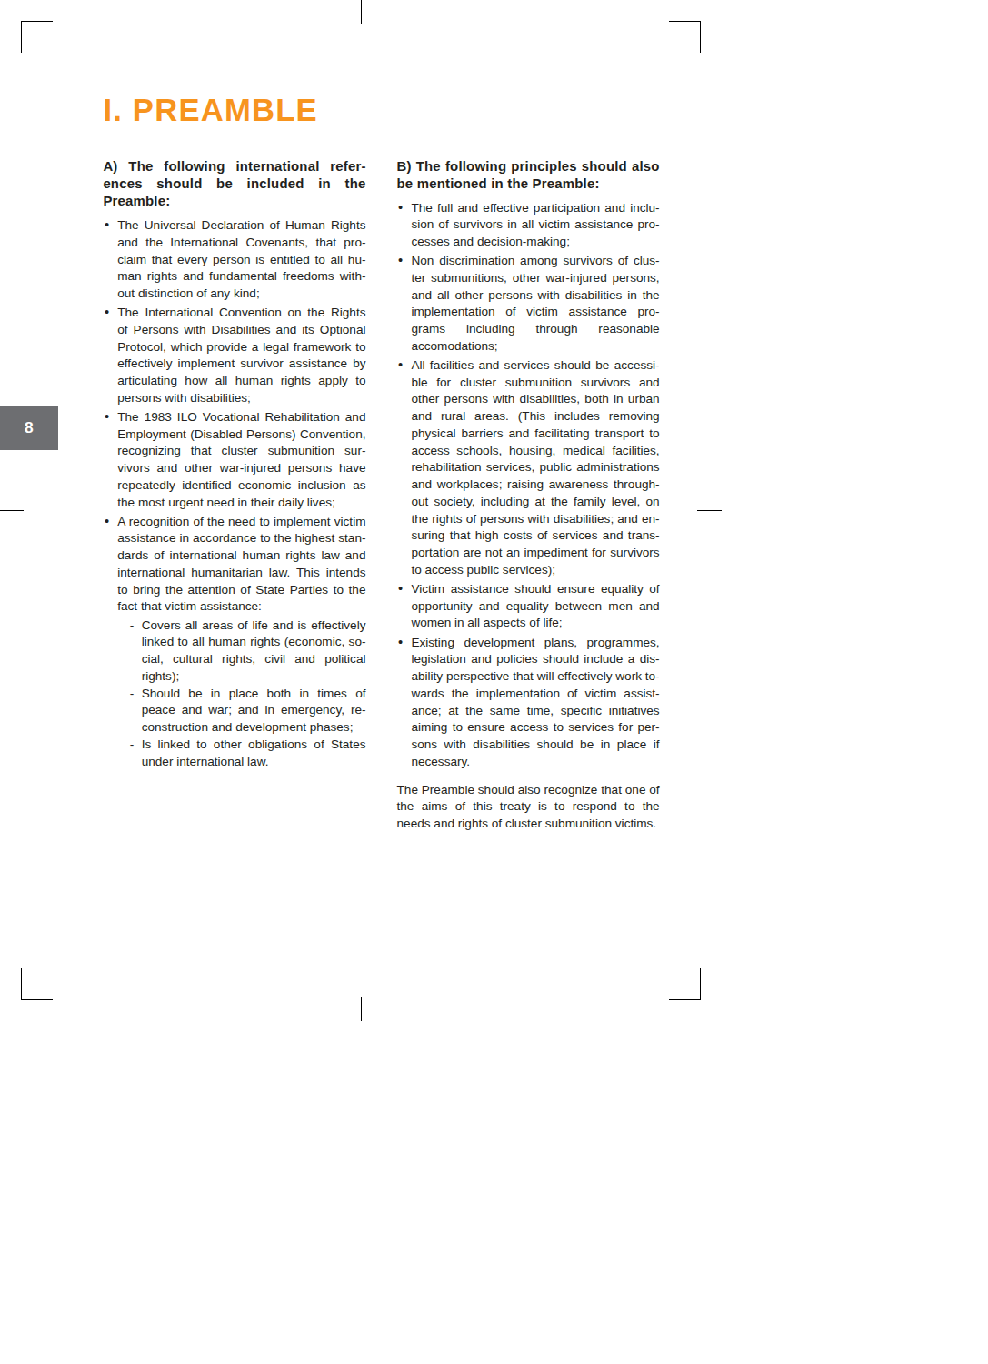8
I. Preamble
A) The following international references should be included in the Preamble:
The Universal Declaration of Human Rights and the International Covenants, that proclaim that every person is entitled to all human rights and fundamental freedoms without distinction of any kind;
The International Convention on the Rights of Persons with Disabilities and its Optional Protocol, which provide a legal framework to effectively implement survivor assistance by articulating how all human rights apply to persons with disabilities;
The 1983 ILO Vocational Rehabilitation and Employment (Disabled Persons) Convention, recognizing that cluster submunition survivors and other war-injured persons have repeatedly identified economic inclusion as the most urgent need in their daily lives;
A recognition of the need to implement victim assistance in accordance to the highest standards of international human rights law and international humanitarian law. This intends to bring the attention of State Parties to the fact that victim assistance:
Covers all areas of life and is effectively linked to all human rights (economic, social, cultural rights, civil and political rights);
Should be in place both in times of peace and war; and in emergency, reconstruction and development phases;
Is linked to other obligations of States under international law.
B) The following principles should also be mentioned in the Preamble:
The full and effective participation and inclusion of survivors in all victim assistance processes and decision-making;
Non discrimination among survivors of cluster submunitions, other war-injured persons, and all other persons with disabilities in the implementation of victim assistance programs including through reasonable accomodations;
All facilities and services should be accessible for cluster submunition survivors and other persons with disabilities, both in urban and rural areas. (This includes removing physical barriers and facilitating transport to access schools, housing, medical facilities, rehabilitation services, public administrations and workplaces; raising awareness throughout society, including at the family level, on the rights of persons with disabilities; and ensuring that high costs of services and transportation are not an impediment for survivors to access public services);
Victim assistance should ensure equality of opportunity and equality between men and women in all aspects of life;
Existing development plans, programmes, legislation and policies should include a disability perspective that will effectively work towards the implementation of victim assistance; at the same time, specific initiatives aiming to ensure access to services for persons with disabilities should be in place if necessary.
The Preamble should also recognize that one of the aims of this treaty is to respond to the needs and rights of cluster submunition victims.